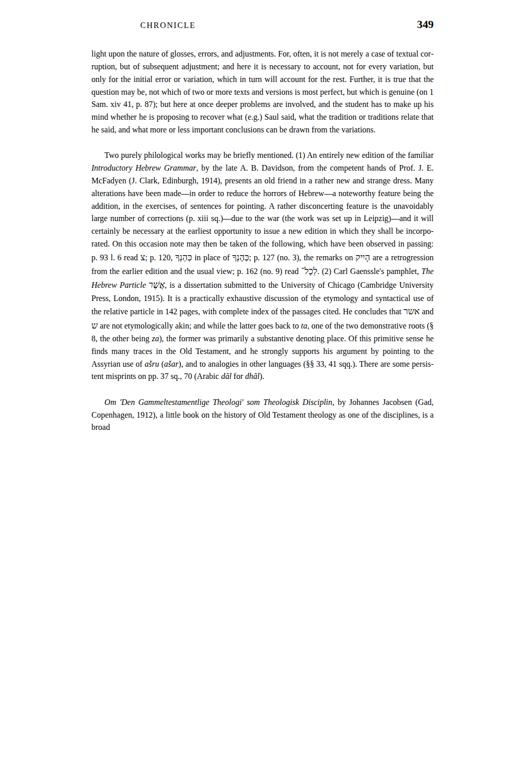Chronicle
349
light upon the nature of glosses, errors, and adjustments. For, often, it is not merely a case of textual corruption, but of subsequent adjustment; and here it is necessary to account, not for every variation, but only for the initial error or variation, which in turn will account for the rest. Further, it is true that the question may be, not which of two or more texts and versions is most perfect, but which is genuine (on 1 Sam. xiv 41, p. 87); but here at once deeper problems are involved, and the student has to make up his mind whether he is proposing to recover what (e.g.) Saul said, what the tradition or traditions relate that he said, and what more or less important conclusions can be drawn from the variations.
Two purely philological works may be briefly mentioned. (1) An entirely new edition of the familiar Introductory Hebrew Grammar, by the late A. B. Davidson, from the competent hands of Prof. J. E. McFadyen (J. Clark, Edinburgh, 1914), presents an old friend in a rather new and strange dress. Many alterations have been made—in order to reduce the horrors of Hebrew—a noteworthy feature being the addition, in the exercises, of sentences for pointing. A rather disconcerting feature is the unavoidably large number of corrections (p. xiii sq.)—due to the war (the work was set up in Leipzig)—and it will certainly be necessary at the earliest opportunity to issue a new edition in which they shall be incorporated. On this occasion note may then be taken of the following, which have been observed in passing: p. 93 l. 6 read צ; p. 120, כְּהַנְךָ in place of כְּהֶנְךָ; p. 127 (no. 3), the remarks on הָיִיק are a retrogression from the earlier edition and the usual view; p. 162 (no. 9) read לְכָל־. (2) Carl Gaenssle's pamphlet, The Hebrew Particle אֲשֶׁר, is a dissertation submitted to the University of Chicago (Cambridge University Press, London, 1915). It is a practically exhaustive discussion of the etymology and syntactical use of the relative particle in 142 pages, with complete index of the passages cited. He concludes that אשר and ש are not etymologically akin; and while the latter goes back to ta, one of the two demonstrative roots (§ 8, the other being za), the former was primarily a substantive denoting place. Of this primitive sense he finds many traces in the Old Testament, and he strongly supports his argument by pointing to the Assyrian use of ašru (ašar), and to analogies in other languages (§§ 33, 41 sqq.). There are some persistent misprints on pp. 37 sq., 70 (Arabic dāl for dhāl).
Om 'Den Gammeltestamentlige Theologi' som Theologisk Disciplin, by Johannes Jacobsen (Gad, Copenhagen, 1912), a little book on the history of Old Testament theology as one of the disciplines, is a broad